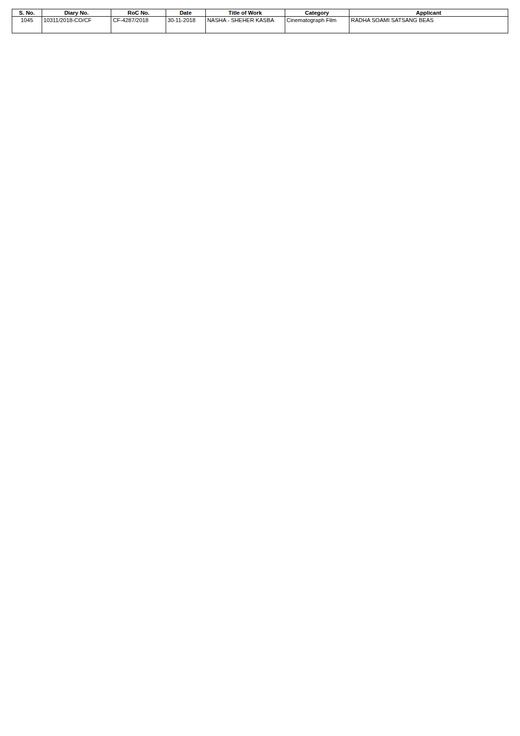| S. No. | Diary No. | RoC No. | Date | Title of Work | Category | Applicant |
| --- | --- | --- | --- | --- | --- | --- |
| 1045 | 10311/2018-CO/CF | CF-4287/2018 | 30-11-2018 | NASHA - SHEHER KASBA | Cinematograph Film | RADHA SOAMI SATSANG BEAS |